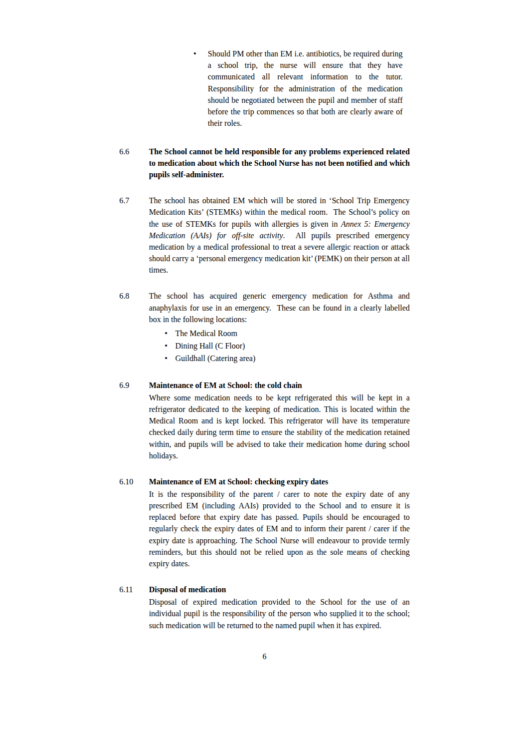Should PM other than EM i.e. antibiotics, be required during a school trip, the nurse will ensure that they have communicated all relevant information to the tutor. Responsibility for the administration of the medication should be negotiated between the pupil and member of staff before the trip commences so that both are clearly aware of their roles.
6.6
The School cannot be held responsible for any problems experienced related to medication about which the School Nurse has not been notified and which pupils self-administer.
6.7
The school has obtained EM which will be stored in ‘School Trip Emergency Medication Kits’ (STEMKs) within the medical room. The School’s policy on the use of STEMKs for pupils with allergies is given in Annex 5: Emergency Medication (AAIs) for off-site activity. All pupils prescribed emergency medication by a medical professional to treat a severe allergic reaction or attack should carry a ‘personal emergency medication kit’ (PEMK) on their person at all times.
6.8
The school has acquired generic emergency medication for Asthma and anaphylaxis for use in an emergency. These can be found in a clearly labelled box in the following locations:
The Medical Room
Dining Hall (C Floor)
Guildhall (Catering area)
6.9
Maintenance of EM at School: the cold chain
Where some medication needs to be kept refrigerated this will be kept in a refrigerator dedicated to the keeping of medication. This is located within the Medical Room and is kept locked. This refrigerator will have its temperature checked daily during term time to ensure the stability of the medication retained within, and pupils will be advised to take their medication home during school holidays.
6.10
Maintenance of EM at School: checking expiry dates
It is the responsibility of the parent / carer to note the expiry date of any prescribed EM (including AAIs) provided to the School and to ensure it is replaced before that expiry date has passed. Pupils should be encouraged to regularly check the expiry dates of EM and to inform their parent / carer if the expiry date is approaching. The School Nurse will endeavour to provide termly reminders, but this should not be relied upon as the sole means of checking expiry dates.
6.11
Disposal of medication
Disposal of expired medication provided to the School for the use of an individual pupil is the responsibility of the person who supplied it to the school; such medication will be returned to the named pupil when it has expired.
6